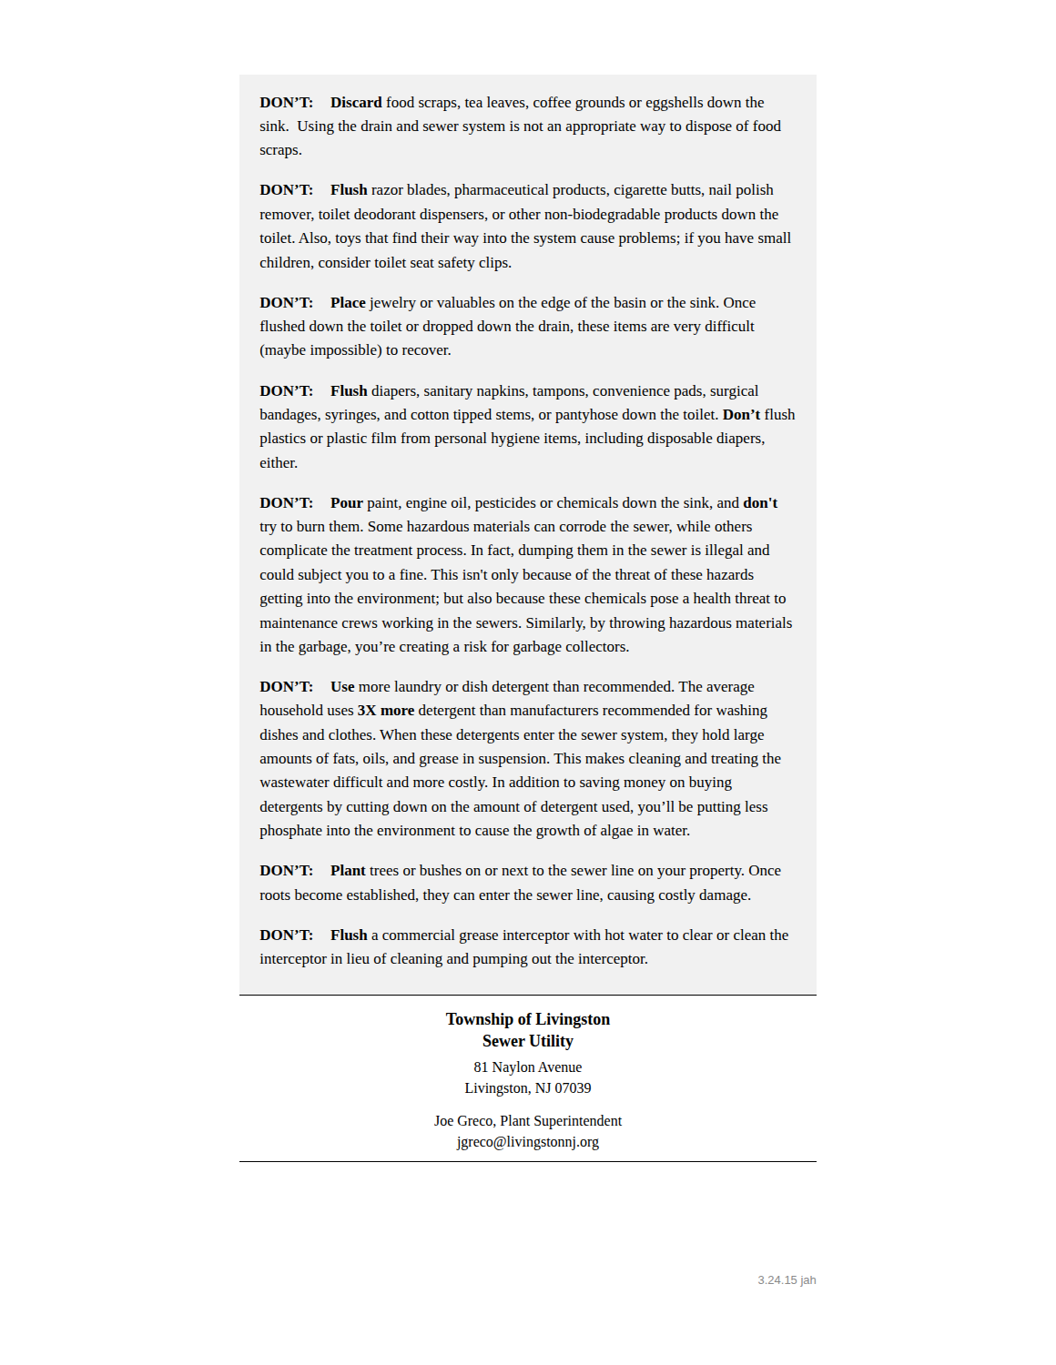DON’T: Discard food scraps, tea leaves, coffee grounds or eggshells down the sink. Using the drain and sewer system is not an appropriate way to dispose of food scraps.
DON’T: Flush razor blades, pharmaceutical products, cigarette butts, nail polish remover, toilet deodorant dispensers, or other non-biodegradable products down the toilet. Also, toys that find their way into the system cause problems; if you have small children, consider toilet seat safety clips.
DON’T: Place jewelry or valuables on the edge of the basin or the sink. Once flushed down the toilet or dropped down the drain, these items are very difficult (maybe impossible) to recover.
DON’T: Flush diapers, sanitary napkins, tampons, convenience pads, surgical bandages, syringes, and cotton tipped stems, or pantyhose down the toilet. Don’t flush plastics or plastic film from personal hygiene items, including disposable diapers, either.
DON’T: Pour paint, engine oil, pesticides or chemicals down the sink, and don't try to burn them. Some hazardous materials can corrode the sewer, while others complicate the treatment process. In fact, dumping them in the sewer is illegal and could subject you to a fine. This isn't only because of the threat of these hazards getting into the environment; but also because these chemicals pose a health threat to maintenance crews working in the sewers. Similarly, by throwing hazardous materials in the garbage, you’re creating a risk for garbage collectors.
DON’T: Use more laundry or dish detergent than recommended. The average household uses 3X more detergent than manufacturers recommended for washing dishes and clothes. When these detergents enter the sewer system, they hold large amounts of fats, oils, and grease in suspension. This makes cleaning and treating the wastewater difficult and more costly. In addition to saving money on buying detergents by cutting down on the amount of detergent used, you’ll be putting less phosphate into the environment to cause the growth of algae in water.
DON’T: Plant trees or bushes on or next to the sewer line on your property. Once roots become established, they can enter the sewer line, causing costly damage.
DON’T: Flush a commercial grease interceptor with hot water to clear or clean the interceptor in lieu of cleaning and pumping out the interceptor.
Township of Livingston
Sewer Utility
81 Naylon Avenue
Livingston, NJ 07039
Joe Greco, Plant Superintendent
jgreco@livingstonnj.org
3.24.15 jah